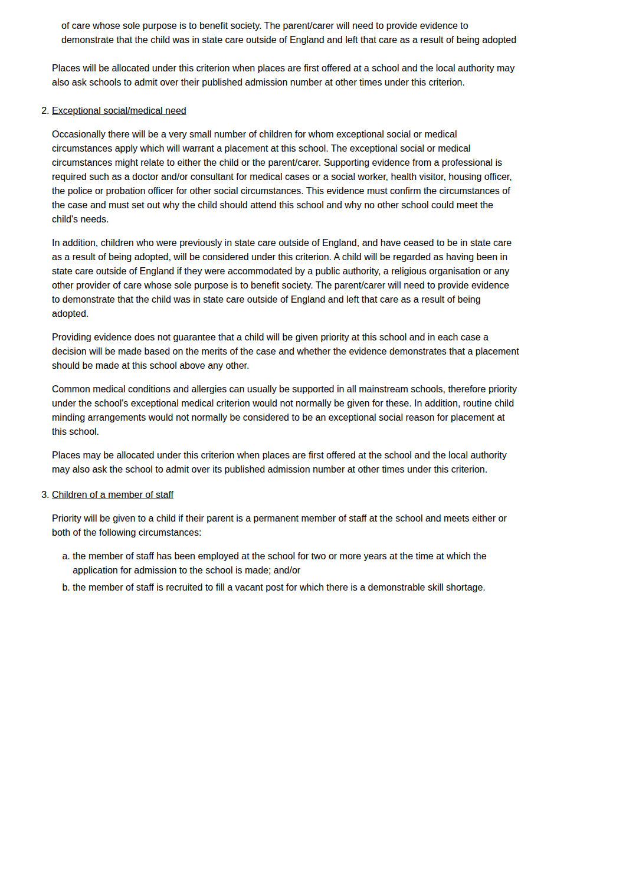of care whose sole purpose is to benefit society. The parent/carer will need to provide evidence to demonstrate that the child was in state care outside of England and left that care as a result of being adopted
Places will be allocated under this criterion when places are first offered at a school and the local authority may also ask schools to admit over their published admission number at other times under this criterion.
Exceptional social/medical need
Occasionally there will be a very small number of children for whom exceptional social or medical circumstances apply which will warrant a placement at this school. The exceptional social or medical circumstances might relate to either the child or the parent/carer. Supporting evidence from a professional is required such as a doctor and/or consultant for medical cases or a social worker, health visitor, housing officer, the police or probation officer for other social circumstances. This evidence must confirm the circumstances of the case and must set out why the child should attend this school and why no other school could meet the child's needs.
In addition, children who were previously in state care outside of England, and have ceased to be in state care as a result of being adopted, will be considered under this criterion. A child will be regarded as having been in state care outside of England if they were accommodated by a public authority, a religious organisation or any other provider of care whose sole purpose is to benefit society. The parent/carer will need to provide evidence to demonstrate that the child was in state care outside of England and left that care as a result of being adopted.
Providing evidence does not guarantee that a child will be given priority at this school and in each case a decision will be made based on the merits of the case and whether the evidence demonstrates that a placement should be made at this school above any other.
Common medical conditions and allergies can usually be supported in all mainstream schools, therefore priority under the school's exceptional medical criterion would not normally be given for these. In addition, routine child minding arrangements would not normally be considered to be an exceptional social reason for placement at this school.
Places may be allocated under this criterion when places are first offered at the school and the local authority may also ask the school to admit over its published admission number at other times under this criterion.
Children of a member of staff
Priority will be given to a child if their parent is a permanent member of staff at the school and meets either or both of the following circumstances:
the member of staff has been employed at the school for two or more years at the time at which the application for admission to the school is made; and/or
the member of staff is recruited to fill a vacant post for which there is a demonstrable skill shortage.